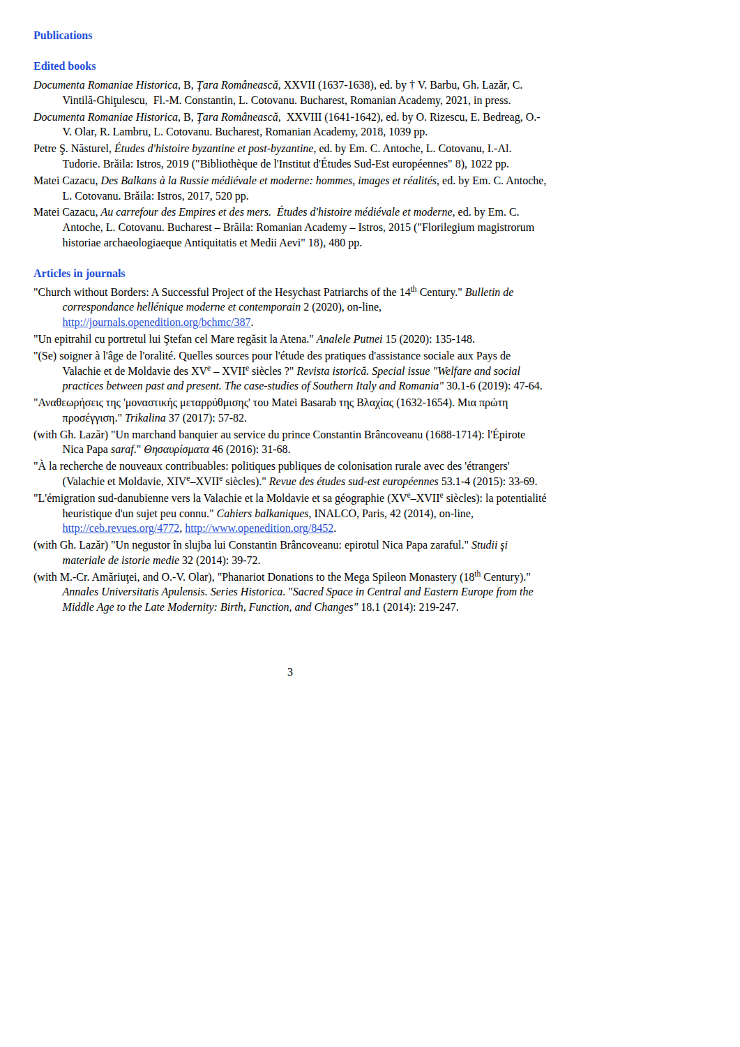Publications
Edited books
Documenta Romaniae Historica, B, Ţara Românească, XXVII (1637-1638), ed. by † V. Barbu, Gh. Lazăr, C. Vintilă-Ghiţulescu, Fl.-M. Constantin, L. Cotovanu. Bucharest, Romanian Academy, 2021, in press.
Documenta Romaniae Historica, B, Ţara Românească, XXVIII (1641-1642), ed. by O. Rizescu, E. Bedreag, O.-V. Olar, R. Lambru, L. Cotovanu. Bucharest, Romanian Academy, 2018, 1039 pp.
Petre Ş. Năsturel, Études d'histoire byzantine et post-byzantine, ed. by Em. C. Antoche, L. Cotovanu, I.-Al. Tudorie. Brăila: Istros, 2019 ("Bibliothèque de l'Institut d'Études Sud-Est européennes" 8), 1022 pp.
Matei Cazacu, Des Balkans à la Russie médiévale et moderne: hommes, images et réalités, ed. by Em. C. Antoche, L. Cotovanu. Brăila: Istros, 2017, 520 pp.
Matei Cazacu, Au carrefour des Empires et des mers. Études d'histoire médiévale et moderne, ed. by Em. C. Antoche, L. Cotovanu. Bucharest – Brăila: Romanian Academy – Istros, 2015 ("Florilegium magistrorum historiae archaeologiaeque Antiquitatis et Medii Aevi" 18), 480 pp.
Articles in journals
"Church without Borders: A Successful Project of the Hesychast Patriarchs of the 14th Century." Bulletin de correspondance hellénique moderne et contemporain 2 (2020), on-line, http://journals.openedition.org/bchmc/387.
"Un epitrahil cu portretul lui Ştefan cel Mare regăsit la Atena." Analele Putnei 15 (2020): 135-148.
"(Se) soigner à l'âge de l'oralité. Quelles sources pour l'étude des pratiques d'assistance sociale aux Pays de Valachie et de Moldavie des XVe – XVIIe siècles ?" Revista istorică. Special issue "Welfare and social practices between past and present. The case-studies of Southern Italy and Romania" 30.1-6 (2019): 47-64.
"Αναθεωρήσεις της 'μοναστικής μεταρρύθμισης' του Matei Basarab της Βλαχίας (1632-1654). Μια πρώτη προσέγγιση." Trikalina 37 (2017): 57-82.
(with Gh. Lazăr) "Un marchand banquier au service du prince Constantin Brâncoveanu (1688-1714): l'Épirote Nica Papa saraf." Θησαυρίσματα 46 (2016): 31-68.
"À la recherche de nouveaux contribuables: politiques publiques de colonisation rurale avec des 'étrangers' (Valachie et Moldavie, XIVe–XVIIe siècles)." Revue des études sud-est européennes 53.1-4 (2015): 33-69.
"L'émigration sud-danubienne vers la Valachie et la Moldavie et sa géographie (XVe–XVIIe siècles): la potentialité heuristique d'un sujet peu connu." Cahiers balkaniques, INALCO, Paris, 42 (2014), on-line, http://ceb.revues.org/4772, http://www.openedition.org/8452.
(with Gh. Lazăr) "Un negustor în slujba lui Constantin Brâncoveanu: epirotul Nica Papa zaraful." Studii şi materiale de istorie medie 32 (2014): 39-72.
(with M.-Cr. Amăriuţei, and O.-V. Olar), "Phanariot Donations to the Mega Spileon Monastery (18th Century)." Annales Universitatis Apulensis. Series Historica. "Sacred Space in Central and Eastern Europe from the Middle Age to the Late Modernity: Birth, Function, and Changes" 18.1 (2014): 219-247.
3